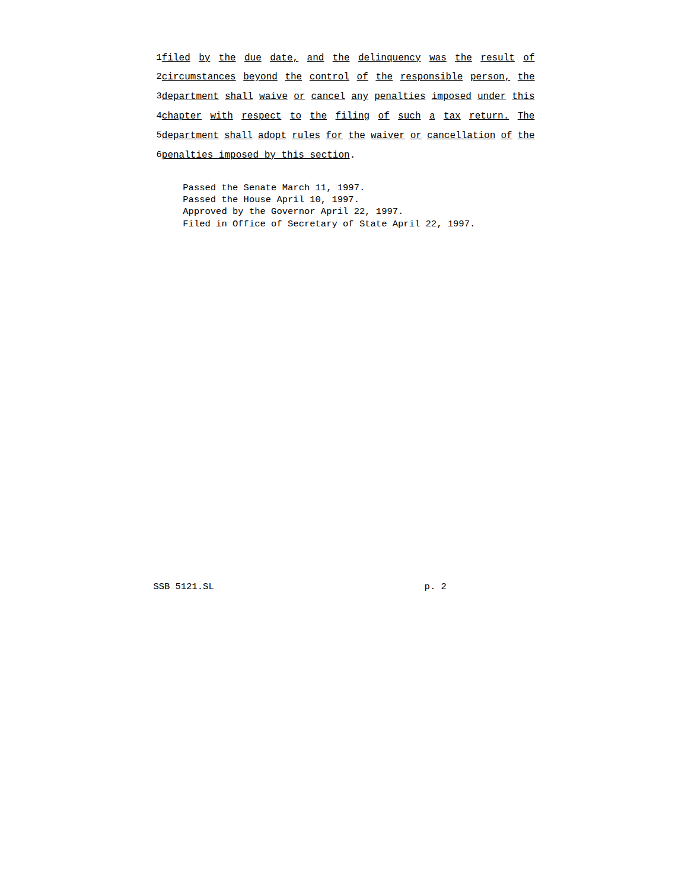| 1 | filed by the due date, and the delinquency was the result of |
| 2 | circumstances beyond the control of the responsible person, the |
| 3 | department shall waive or cancel any penalties imposed under this |
| 4 | chapter with respect to the filing of such a tax return. The |
| 5 | department shall adopt rules for the waiver or cancellation of the |
| 6 | penalties imposed by this section . |
Passed the Senate March 11, 1997. Passed the House April 10, 1997. Approved by the Governor April 22, 1997. Filed in Office of Secretary of State April 22, 1997.
SSB 5121.SL
p. 2